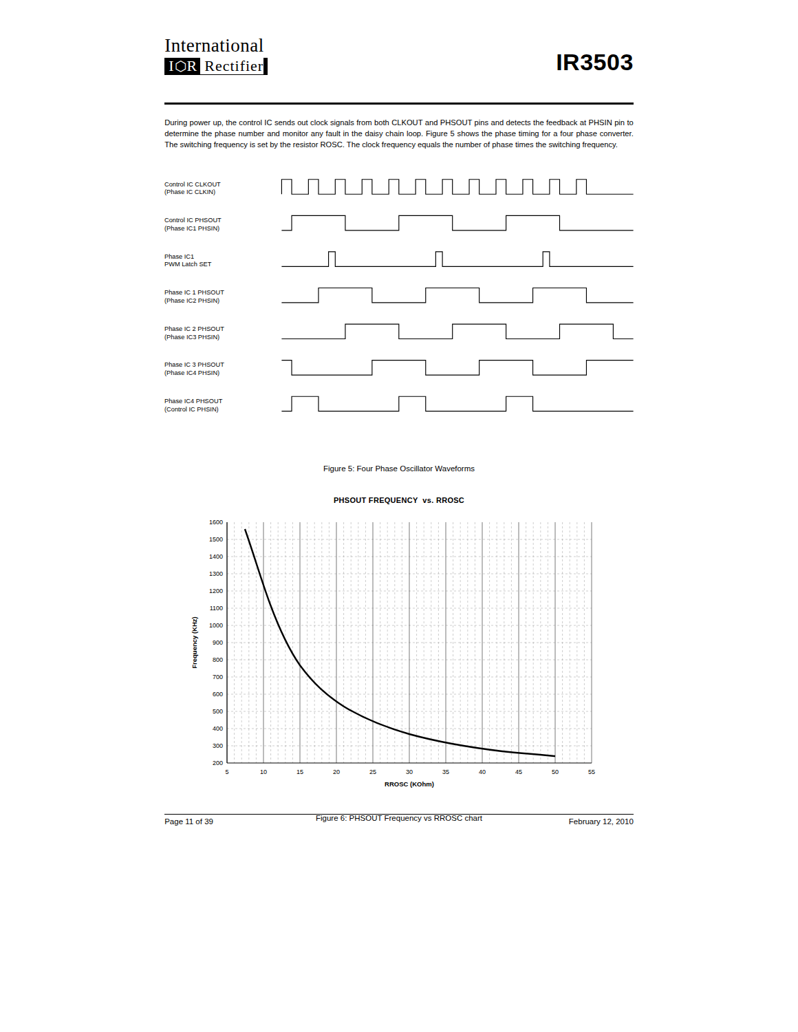International
I⬡RRectifier
IR3503
During power up, the control IC sends out clock signals from both CLKOUT and PHSOUT pins and detects the feedback at PHSIN pin to determine the phase number and monitor any fault in the daisy chain loop. Figure 5 shows the phase timing for a four phase converter. The switching frequency is set by the resistor ROSC. The clock frequency equals the number of phase times the switching frequency.
Control IC CLKOUT (Phase IC CLKIN) Control IC PHSOUT (Phase IC1 PHSIN) Phase IC1 PWM Latch SET Phase IC 1 PHSOUT (Phase IC2 PHSIN) Phase IC 2 PHSOUT (Phase IC3 PHSIN) Phase IC 3 PHSOUT (Phase IC4 PHSIN) Phase IC4 PHSOUT (Control IC PHSIN) Row 1 : CLKOUT (12 narrow pulses)
Figure 5: Four Phase Oscillator Waveforms
PHSOUT FREQUENCY vs. RROSC
1600 1500 1400 1300 1200 1100 1000 900 800 700 600 500 400 300 200 5 10 15 20 25 30 35 40 45 50 55 RROSC (KOhm) Frequency (KHz)
Figure 6: PHSOUT Frequency vs RROSC chart
Page 11 of 39 February 12, 2010